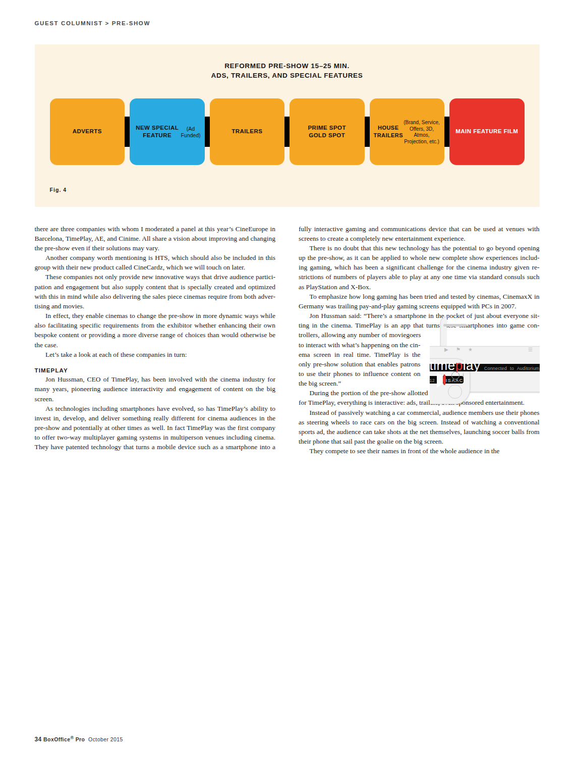Guest Columnist > Pre-Show
Reformed Pre-Show 15–25 Min.
Ads, Trailers, and Special Features
Adverts
New Special Feature(Ad Funded)
Trailers
Prime Spot
Gold Spot
House Trailers(Brand, Service, Offers, 3D, Atmos, Projection, etc.)
Main Feature Film
Fig. 4
there are three companies with whom I moderated a panel at this year’s CineEurope in Barcelona, TimePlay, AE, and Cinime. All share a vision about improving and changing the pre-show even if their solutions may vary.
Another company worth mentioning is HTS, which should also be included in this group with their new product called CineCardz, which we will touch on later.
These companies not only provide new innovative ways that drive audience participation and engagement but also supply content that is specially created and optimized with this in mind while also delivering the sales piece cinemas require from both advertising and movies.
In effect, they enable cinemas to change the pre-show in more dynamic ways while also facilitating specific requirements from the exhibitor whether enhancing their own bespoke content or providing a more diverse range of choices than would otherwise be the case.
Let’s take a look at each of these companies in turn:
TimePlay
Jon Hussman, CEO of TimePlay, has been involved with the cinema industry for many years, pioneering audience interactivity and engagement of content on the big screen.
As technologies including smartphones have evolved, so has TimePlay’s ability to invest in, develop, and deliver something really different for cinema audiences in the pre-show and potentially at other times as well. In fact TimePlay was the first company to offer two-way multiplayer gaming systems in multiperson venues including cinema. They have patented technology that turns a mobile device such as a smartphone into a fully interactive gaming and communications device that can be used at venues with screens to create a completely new entertainment experience.
There is no doubt that this new technology has the potential to go beyond opening up the pre-show, as it can be applied to whole new complete show experiences including gaming, which has been a significant challenge for the cinema industry given restrictions of numbers of players able to play at any one time via standard consuls such as PlayStation and X-Box.
To emphasize how long gaming has been tried and tested by cinemas, CinemaxX in Germany was trailing pay-and-play gaming screens equipped with PCs in 2007.
Jon Hussman said: “There’s a smartphone in the pocket of just about everyone sitting in the cinema. TimePlay is an app that turns these smartphones into ▶ ⚑ ★ ☰ timeplay Connected to Auditorium 12 ISAAC i game controllers, allowing any number of moviegoers to interact with what’s happening on the cinema screen in real time. TimePlay is the only pre-show solution that enables patrons to use their phones to influence content on the big screen.”
During the portion of the pre-show allotted for TimePlay, everything is interactive: ads, trailers, even sponsored entertainment.
Instead of passively watching a car commercial, audience members use their phones as steering wheels to race cars on the big screen. Instead of watching a conventional sports ad, the audience can take shots at the net themselves, launching soccer balls from their phone that sail past the goalie on the big screen.
They compete to see their names in front of the whole audience in the
34 BoxOffice® Pro October 2015